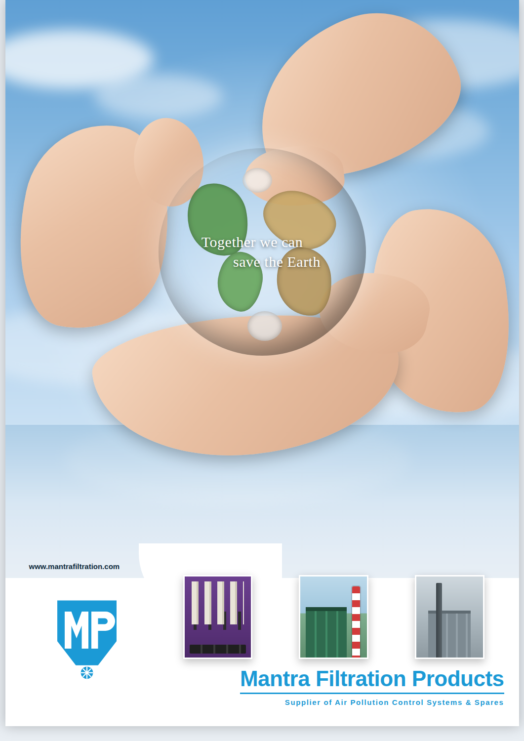Together we can
save the Earth
www.mantrafiltration.com
Mantra Filtration Products logo
Mantra Filtration Products
Supplier of Air Pollution Control Systems & Spares